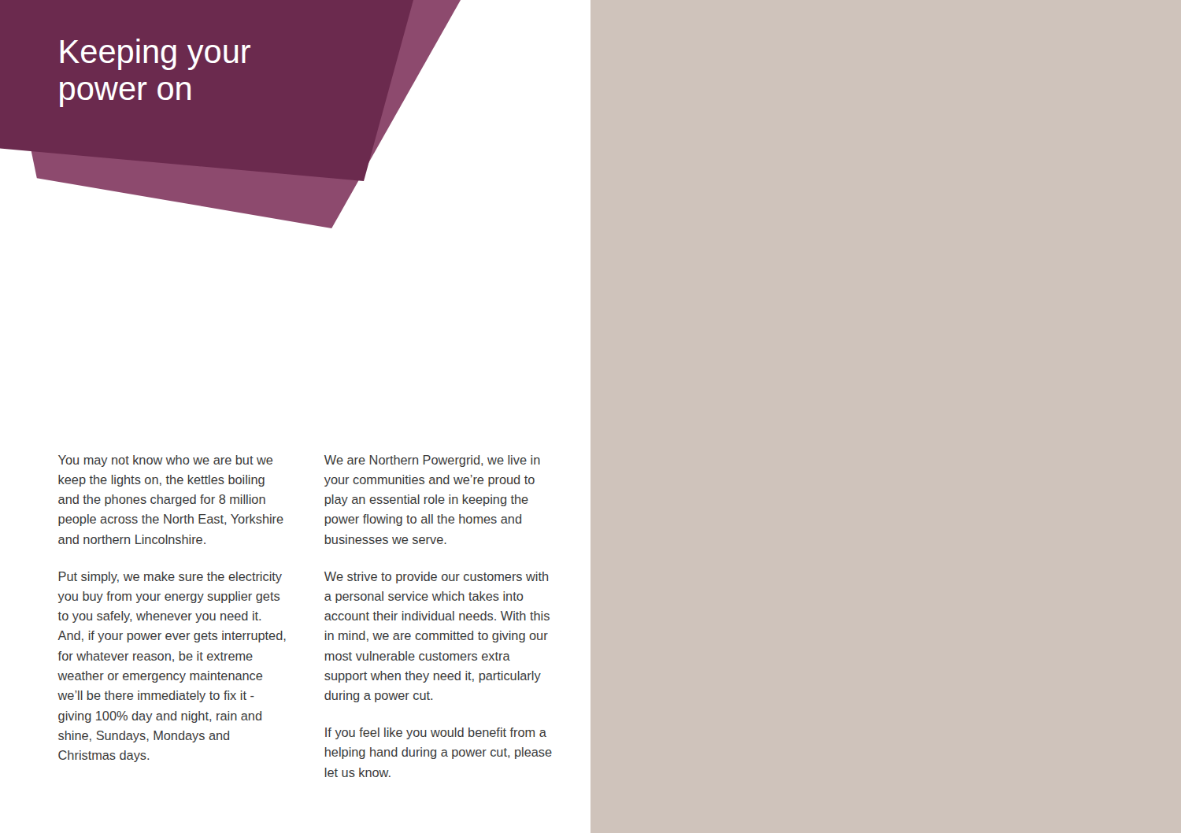Keeping your power on
You may not know who we are but we keep the lights on, the kettles boiling and the phones charged for 8 million people across the North East, Yorkshire and northern Lincolnshire.
Put simply, we make sure the electricity you buy from your energy supplier gets to you safely, whenever you need it. And, if your power ever gets interrupted, for whatever reason, be it extreme weather or emergency maintenance we’ll be there immediately to fix it - giving 100% day and night, rain and shine, Sundays, Mondays and Christmas days.
We are Northern Powergrid, we live in your communities and we’re proud to play an essential role in keeping the power flowing to all the homes and businesses we serve.
We strive to provide our customers with a personal service which takes into account their individual needs. With this in mind, we are committed to giving our most vulnerable customers extra support when they need it, particularly during a power cut.
If you feel like you would benefit from a helping hand during a power cut, please let us know.
Customer using a mobile phone in a café